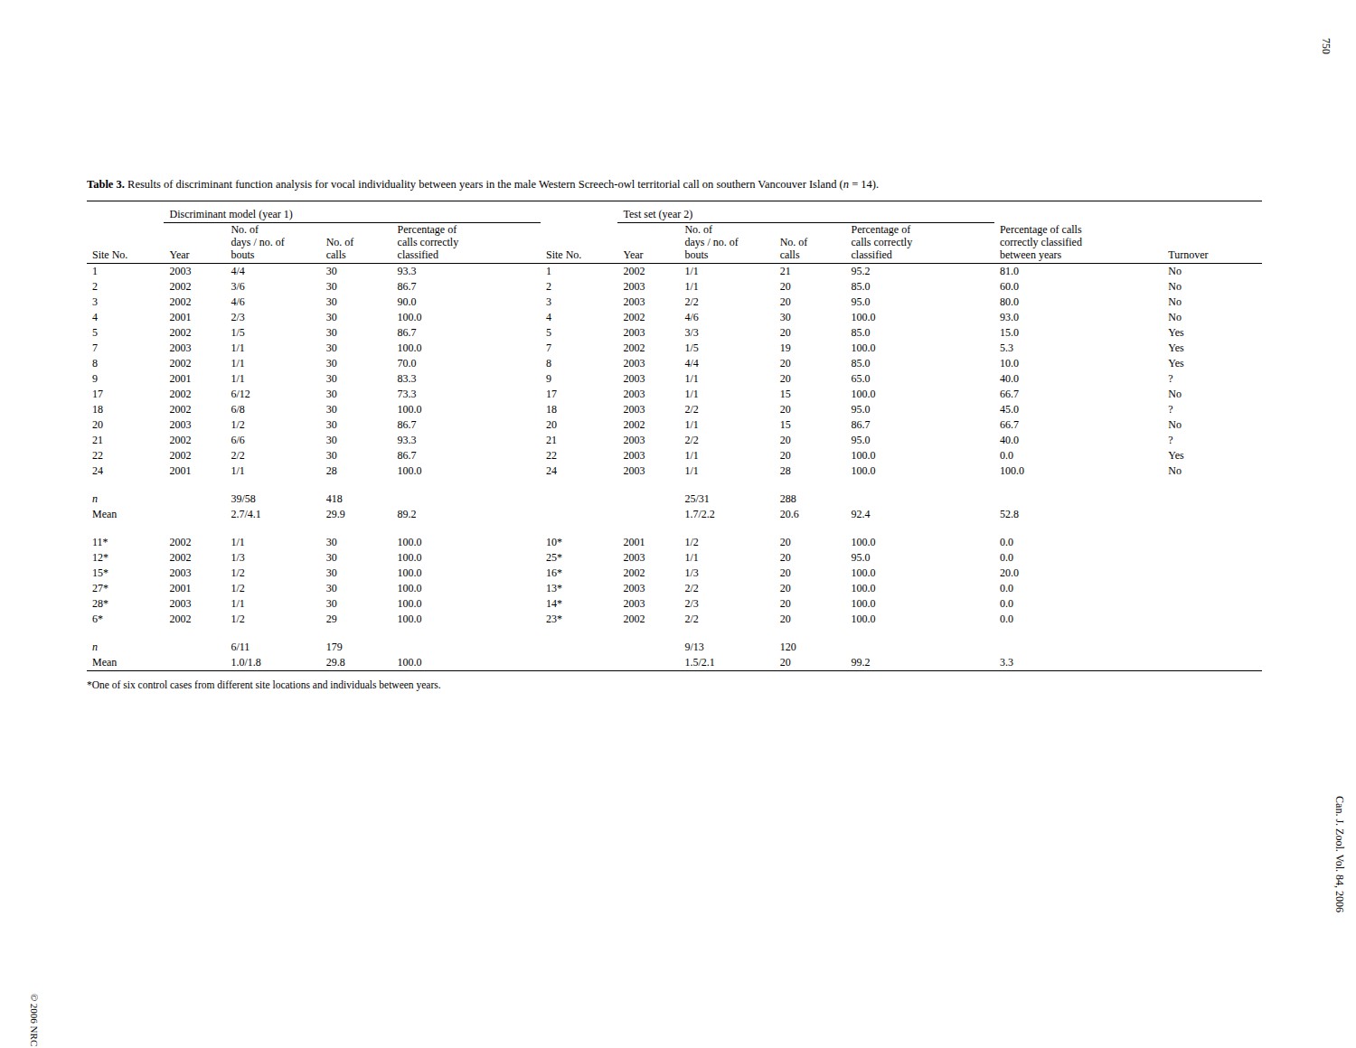750
Can. J. Zool. Vol. 84, 2006
© 2006 NRC Canada
Table 3. Results of discriminant function analysis for vocal individuality between years in the male Western Screech-owl territorial call on southern Vancouver Island (n = 14).
| | Discriminant model (year 1) | | Test set (year 2) | | |
| --- | --- | --- | --- | --- | --- |
| Site No. | Year | No. of days / no. of bouts | No. of calls | Percentage of calls correctly classified | Site No. | Year | No. of days / no. of bouts | No. of calls | Percentage of calls correctly classified | Percentage of calls correctly classified between years | Turnover |
| 1 | 2003 | 4/4 | 30 | 93.3 | 1 | 2002 | 1/1 | 21 | 95.2 | 81.0 | No |
| 2 | 2002 | 3/6 | 30 | 86.7 | 2 | 2003 | 1/1 | 20 | 85.0 | 60.0 | No |
| 3 | 2002 | 4/6 | 30 | 90.0 | 3 | 2003 | 2/2 | 20 | 95.0 | 80.0 | No |
| 4 | 2001 | 2/3 | 30 | 100.0 | 4 | 2002 | 4/6 | 30 | 100.0 | 93.0 | No |
| 5 | 2002 | 1/5 | 30 | 86.7 | 5 | 2003 | 3/3 | 20 | 85.0 | 15.0 | Yes |
| 7 | 2003 | 1/1 | 30 | 100.0 | 7 | 2002 | 1/5 | 19 | 100.0 | 5.3 | Yes |
| 8 | 2002 | 1/1 | 30 | 70.0 | 8 | 2003 | 4/4 | 20 | 85.0 | 10.0 | Yes |
| 9 | 2001 | 1/1 | 30 | 83.3 | 9 | 2003 | 1/1 | 20 | 65.0 | 40.0 | ? |
| 17 | 2002 | 6/12 | 30 | 73.3 | 17 | 2003 | 1/1 | 15 | 100.0 | 66.7 | No |
| 18 | 2002 | 6/8 | 30 | 100.0 | 18 | 2003 | 2/2 | 20 | 95.0 | 45.0 | ? |
| 20 | 2003 | 1/2 | 30 | 86.7 | 20 | 2002 | 1/1 | 15 | 86.7 | 66.7 | No |
| 21 | 2002 | 6/6 | 30 | 93.3 | 21 | 2003 | 2/2 | 20 | 95.0 | 40.0 | ? |
| 22 | 2002 | 2/2 | 30 | 86.7 | 22 | 2003 | 1/1 | 20 | 100.0 | 0.0 | Yes |
| 24 | 2001 | 1/1 | 28 | 100.0 | 24 | 2003 | 1/1 | 28 | 100.0 | 100.0 | No |
| n | | 39/58 | 418 | | | | 25/31 | 288 | | | |
| Mean | | 2.7/4.1 | 29.9 | 89.2 | | | 1.7/2.2 | 20.6 | 92.4 | 52.8 | |
| 11* | 2002 | 1/1 | 30 | 100.0 | 10* | 2001 | 1/2 | 20 | 100.0 | 0.0 | |
| 12* | 2002 | 1/3 | 30 | 100.0 | 25* | 2003 | 1/1 | 20 | 95.0 | 0.0 | |
| 15* | 2003 | 1/2 | 30 | 100.0 | 16* | 2002 | 1/3 | 20 | 100.0 | 20.0 | |
| 27* | 2001 | 1/2 | 30 | 100.0 | 13* | 2003 | 2/2 | 20 | 100.0 | 0.0 | |
| 28* | 2003 | 1/1 | 30 | 100.0 | 14* | 2003 | 2/3 | 20 | 100.0 | 0.0 | |
| 6* | 2002 | 1/2 | 29 | 100.0 | 23* | 2002 | 2/2 | 20 | 100.0 | 0.0 | |
| n | | 6/11 | 179 | | | | 9/13 | 120 | | | |
| Mean | | 1.0/1.8 | 29.8 | 100.0 | | | 1.5/2.1 | 20 | 99.2 | 3.3 | |
*One of six control cases from different site locations and individuals between years.